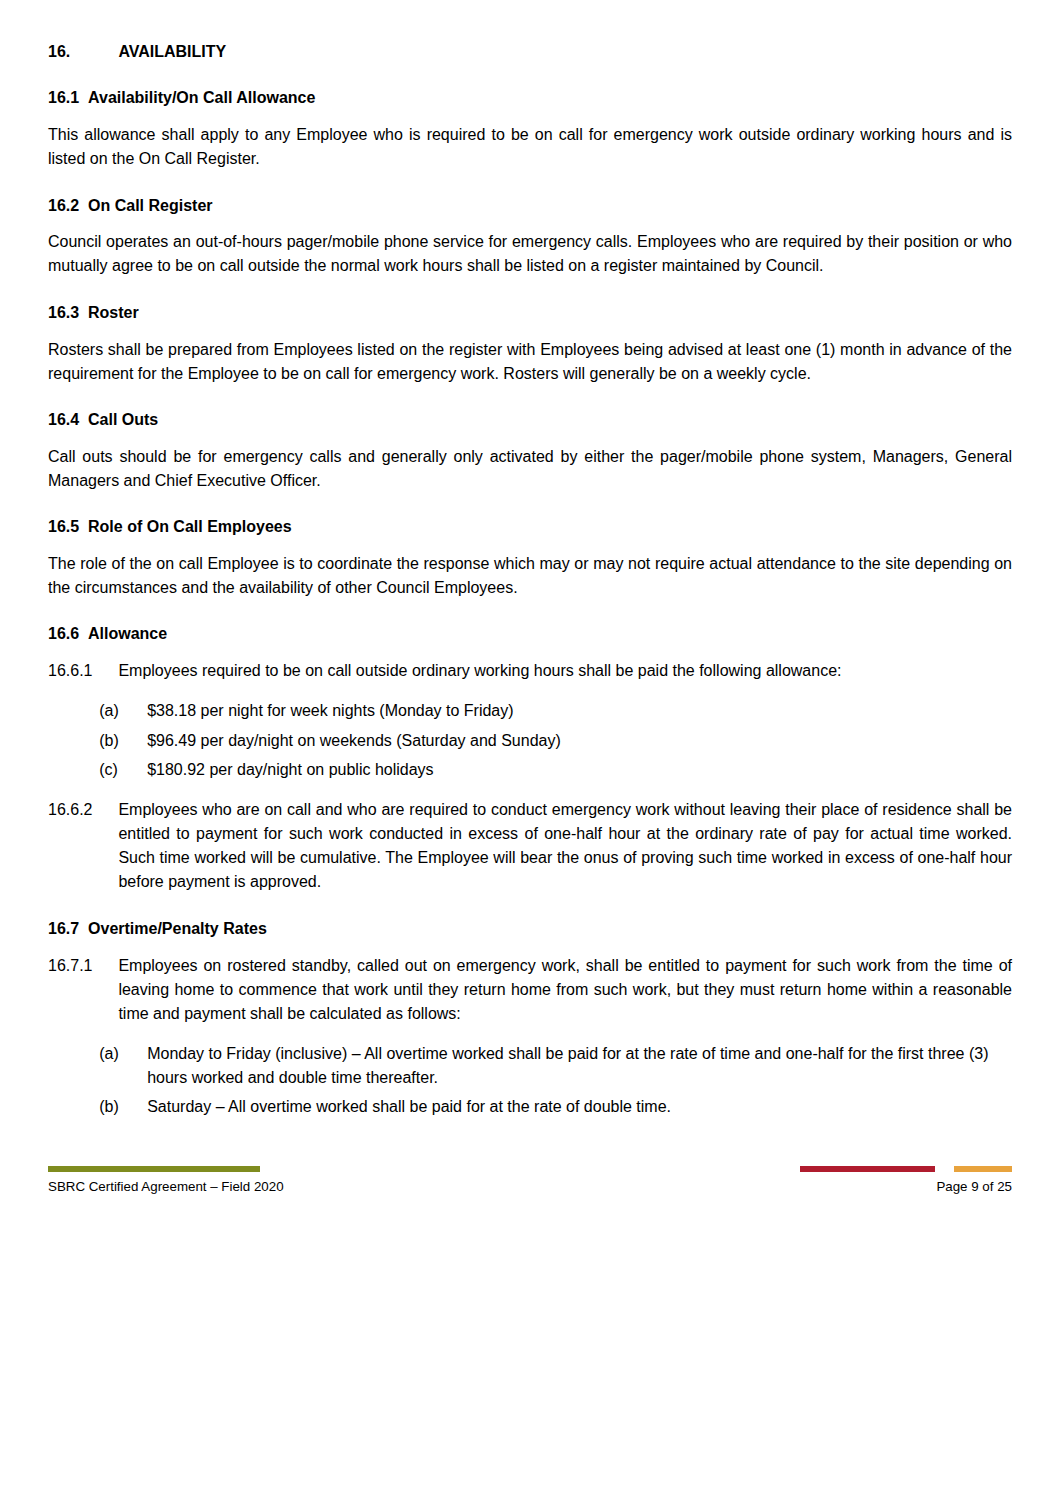16. AVAILABILITY
16.1 Availability/On Call Allowance
This allowance shall apply to any Employee who is required to be on call for emergency work outside ordinary working hours and is listed on the On Call Register.
16.2 On Call Register
Council operates an out-of-hours pager/mobile phone service for emergency calls. Employees who are required by their position or who mutually agree to be on call outside the normal work hours shall be listed on a register maintained by Council.
16.3 Roster
Rosters shall be prepared from Employees listed on the register with Employees being advised at least one (1) month in advance of the requirement for the Employee to be on call for emergency work. Rosters will generally be on a weekly cycle.
16.4 Call Outs
Call outs should be for emergency calls and generally only activated by either the pager/mobile phone system, Managers, General Managers and Chief Executive Officer.
16.5 Role of On Call Employees
The role of the on call Employee is to coordinate the response which may or may not require actual attendance to the site depending on the circumstances and the availability of other Council Employees.
16.6 Allowance
16.6.1
Employees required to be on call outside ordinary working hours shall be paid the following allowance:
(a)$38.18 per night for week nights (Monday to Friday)
(b)$96.49 per day/night on weekends (Saturday and Sunday)
(c)$180.92 per day/night on public holidays
16.6.2
Employees who are on call and who are required to conduct emergency work without leaving their place of residence shall be entitled to payment for such work conducted in excess of one-half hour at the ordinary rate of pay for actual time worked. Such time worked will be cumulative. The Employee will bear the onus of proving such time worked in excess of one-half hour before payment is approved.
16.7 Overtime/Penalty Rates
16.7.1
Employees on rostered standby, called out on emergency work, shall be entitled to payment for such work from the time of leaving home to commence that work until they return home from such work, but they must return home within a reasonable time and payment shall be calculated as follows:
(a) Monday to Friday (inclusive) – All overtime worked shall be paid for at the rate of time and one-half for the first three (3) hours worked and double time thereafter.
(b) Saturday – All overtime worked shall be paid for at the rate of double time.
SBRC Certified Agreement – Field 2020 Page 9 of 25